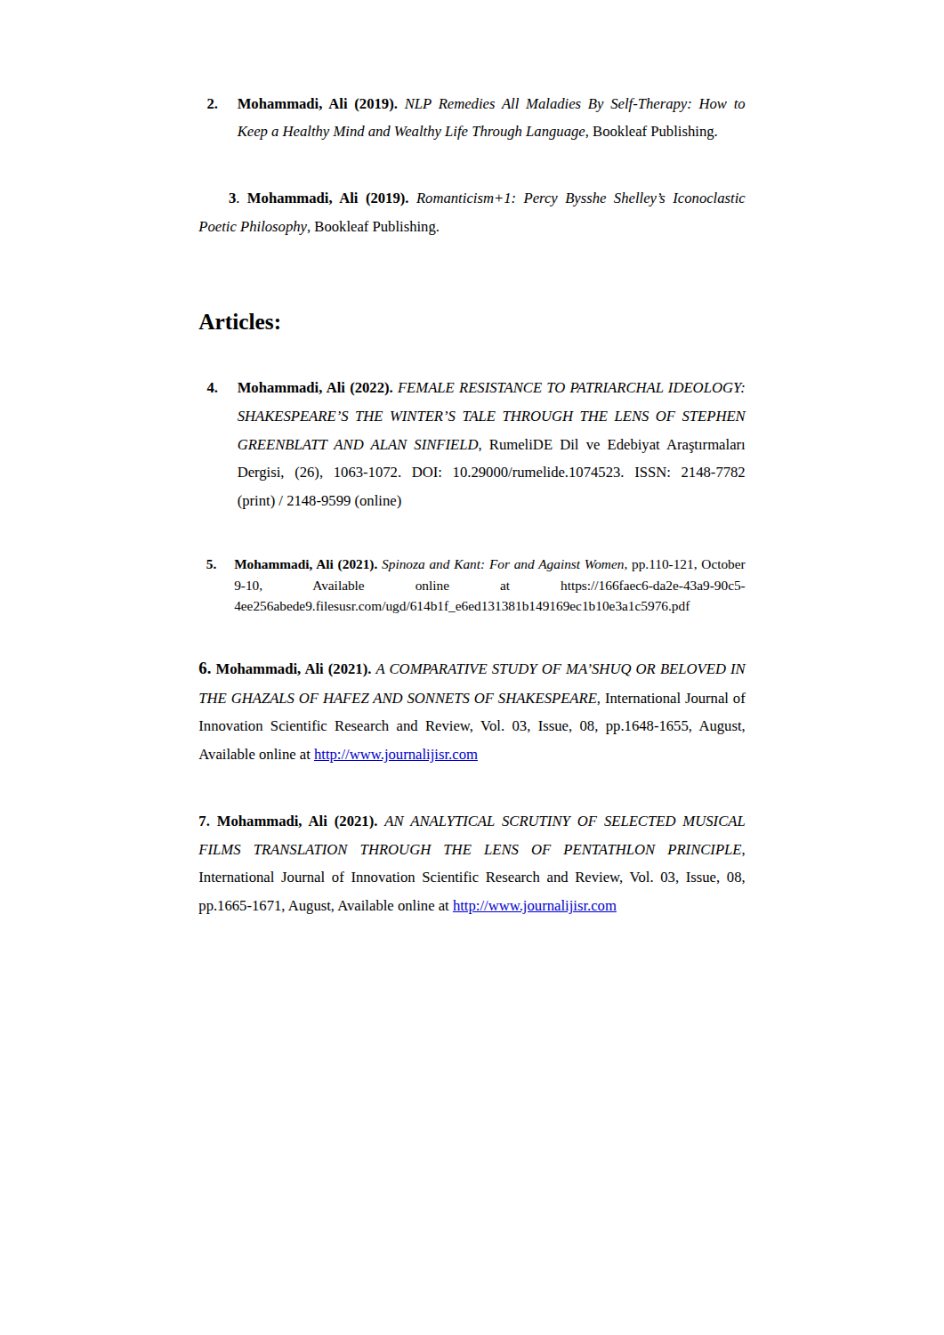2. Mohammadi, Ali (2019). NLP Remedies All Maladies By Self-Therapy: How to Keep a Healthy Mind and Wealthy Life Through Language, Bookleaf Publishing.
3. Mohammadi, Ali (2019). Romanticism+1: Percy Bysshe Shelley’s Iconoclastic Poetic Philosophy, Bookleaf Publishing.
Articles:
4. Mohammadi, Ali (2022). FEMALE RESISTANCE TO PATRIARCHAL IDEOLOGY: SHAKESPEARE’S THE WINTER’S TALE THROUGH THE LENS OF STEPHEN GREENBLATT AND ALAN SINFIELD, RumeliDE Dil ve Edebiyat Araştırmaları Dergisi, (26), 1063-1072. DOI: 10.29000/rumelide.1074523. ISSN: 2148-7782 (print) / 2148-9599 (online)
5. Mohammadi, Ali (2021). Spinoza and Kant: For and Against Women, pp.110-121, October 9-10, Available online at https://166faec6-da2e-43a9-90c5-4ee256abede9.filesusr.com/ugd/614b1f_e6ed131381b149169ec1b10e3a1c5976.pdf
6. Mohammadi, Ali (2021). A COMPARATIVE STUDY OF MA’SHUQ OR BELOVED IN THE GHAZALS OF HAFEZ AND SONNETS OF SHAKESPEARE, International Journal of Innovation Scientific Research and Review, Vol. 03, Issue, 08, pp.1648-1655, August, Available online at http://www.journalijisr.com
7. Mohammadi, Ali (2021). AN ANALYTICAL SCRUTINY OF SELECTED MUSICAL FILMS TRANSLATION THROUGH THE LENS OF PENTATHLON PRINCIPLE, International Journal of Innovation Scientific Research and Review, Vol. 03, Issue, 08, pp.1665-1671, August, Available online at http://www.journalijisr.com